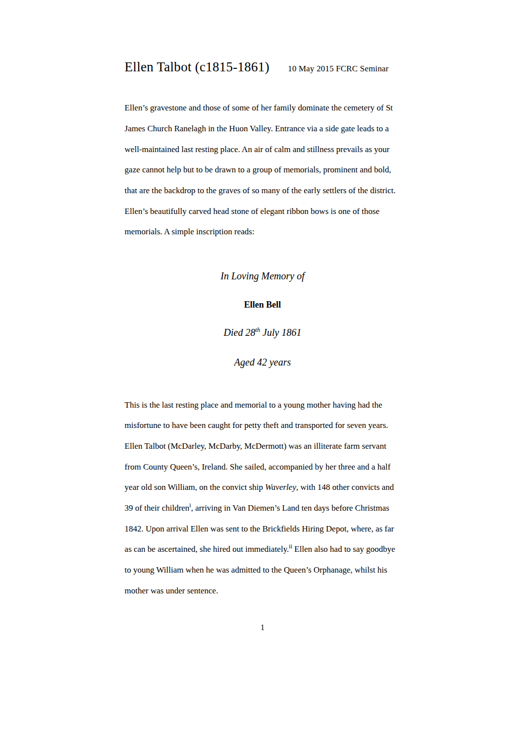Ellen Talbot (c1815-1861)
10 May 2015 FCRC Seminar
Ellen’s gravestone and those of some of her family dominate the cemetery of St James Church Ranelagh in the Huon Valley. Entrance via a side gate leads to a well-maintained last resting place. An air of calm and stillness prevails as your gaze cannot help but to be drawn to a group of memorials, prominent and bold, that are the backdrop to the graves of so many of the early settlers of the district. Ellen’s beautifully carved head stone of elegant ribbon bows is one of those memorials. A simple inscription reads:
In Loving Memory of Ellen Bell Died 28th July 1861 Aged 42 years
This is the last resting place and memorial to a young mother having had the misfortune to have been caught for petty theft and transported for seven years. Ellen Talbot (McDarley, McDarby, McDermott) was an illiterate farm servant from County Queen’s, Ireland. She sailed, accompanied by her three and a half year old son William, on the convict ship Waverley, with 148 other convicts and 39 of their childreni, arriving in Van Diemen’s Land ten days before Christmas 1842. Upon arrival Ellen was sent to the Brickfields Hiring Depot, where, as far as can be ascertained, she hired out immediately.ii Ellen also had to say goodbye to young William when he was admitted to the Queen’s Orphanage, whilst his mother was under sentence.
1